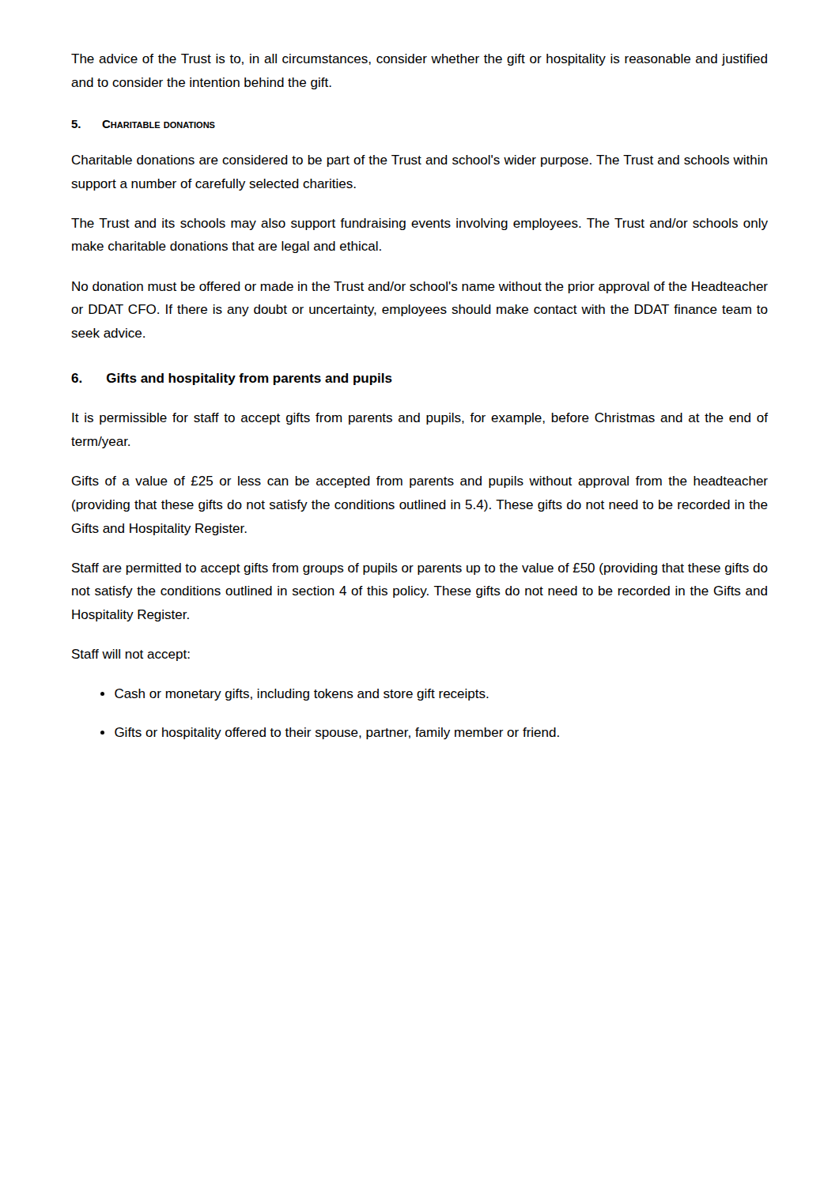The advice of the Trust is to, in all circumstances, consider whether the gift or hospitality is reasonable and justified and to consider the intention behind the gift.
5. Charitable donations
Charitable donations are considered to be part of the Trust and school's wider purpose. The Trust and schools within support a number of carefully selected charities.
The Trust and its schools may also support fundraising events involving employees. The Trust and/or schools only make charitable donations that are legal and ethical.
No donation must be offered or made in the Trust and/or school's name without the prior approval of the Headteacher or DDAT CFO. If there is any doubt or uncertainty, employees should make contact with the DDAT finance team to seek advice.
6. Gifts and hospitality from parents and pupils
It is permissible for staff to accept gifts from parents and pupils, for example, before Christmas and at the end of term/year.
Gifts of a value of £25 or less can be accepted from parents and pupils without approval from the headteacher (providing that these gifts do not satisfy the conditions outlined in 5.4). These gifts do not need to be recorded in the Gifts and Hospitality Register.
Staff are permitted to accept gifts from groups of pupils or parents up to the value of £50 (providing that these gifts do not satisfy the conditions outlined in section 4 of this policy. These gifts do not need to be recorded in the Gifts and Hospitality Register.
Staff will not accept:
Cash or monetary gifts, including tokens and store gift receipts.
Gifts or hospitality offered to their spouse, partner, family member or friend.